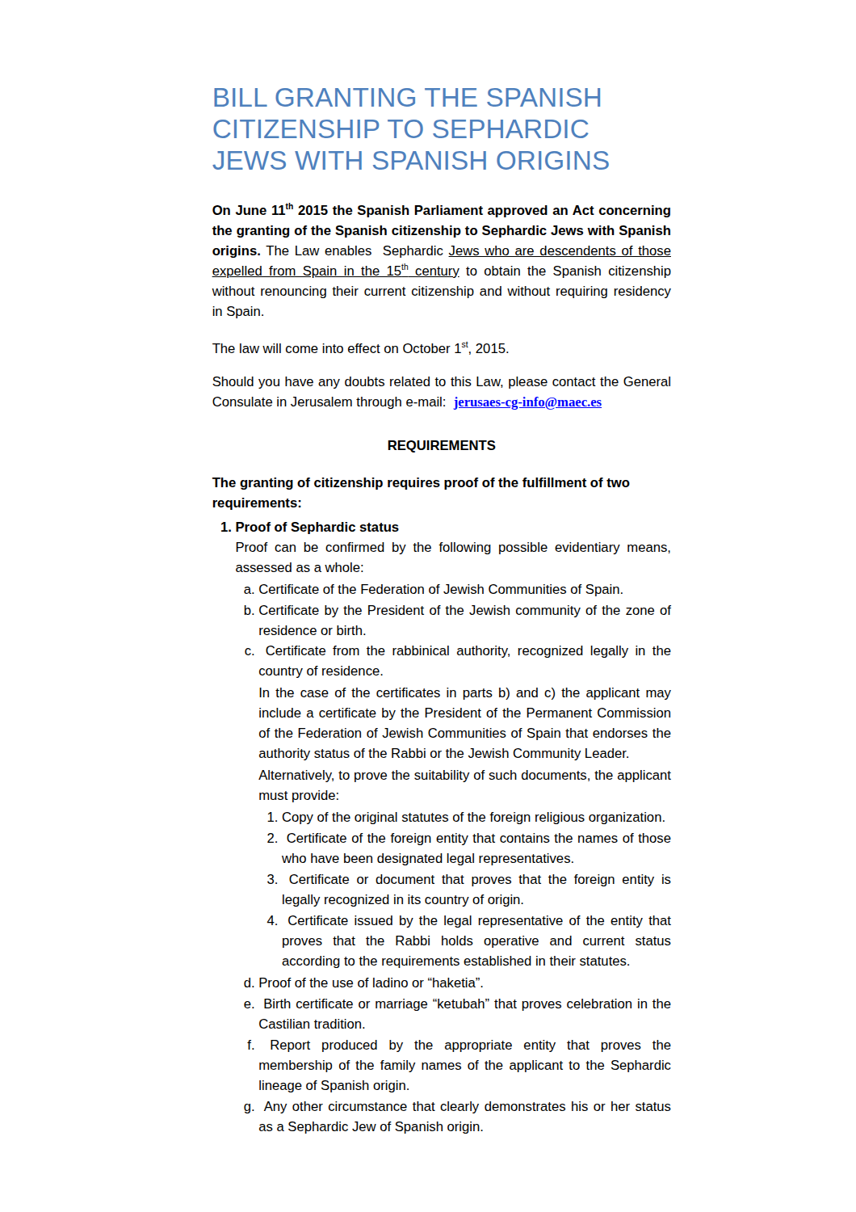BILL GRANTING THE SPANISH CITIZENSHIP TO SEPHARDIC JEWS WITH SPANISH ORIGINS
On June 11th 2015 the Spanish Parliament approved an Act concerning the granting of the Spanish citizenship to Sephardic Jews with Spanish origins. The Law enables Sephardic Jews who are descendents of those expelled from Spain in the 15th century to obtain the Spanish citizenship without renouncing their current citizenship and without requiring residency in Spain.
The law will come into effect on October 1st, 2015.
Should you have any doubts related to this Law, please contact the General Consulate in Jerusalem through e-mail: jerusaes-cg-info@maec.es
REQUIREMENTS
The granting of citizenship requires proof of the fulfillment of two requirements:
Proof of Sephardic status
Proof can be confirmed by the following possible evidentiary means, assessed as a whole:
Certificate of the Federation of Jewish Communities of Spain.
Certificate by the President of the Jewish community of the zone of residence or birth.
Certificate from the rabbinical authority, recognized legally in the country of residence.
In the case of the certificates in parts b) and c) the applicant may include a certificate by the President of the Permanent Commission of the Federation of Jewish Communities of Spain that endorses the authority status of the Rabbi or the Jewish Community Leader.
Alternatively, to prove the suitability of such documents, the applicant must provide:
Copy of the original statutes of the foreign religious organization.
Certificate of the foreign entity that contains the names of those who have been designated legal representatives.
Certificate or document that proves that the foreign entity is legally recognized in its country of origin.
Certificate issued by the legal representative of the entity that proves that the Rabbi holds operative and current status according to the requirements established in their statutes.
Proof of the use of ladino or “haketia”.
Birth certificate or marriage “ketubah” that proves celebration in the Castilian tradition.
Report produced by the appropriate entity that proves the membership of the family names of the applicant to the Sephardic lineage of Spanish origin.
Any other circumstance that clearly demonstrates his or her status as a Sephardic Jew of Spanish origin.